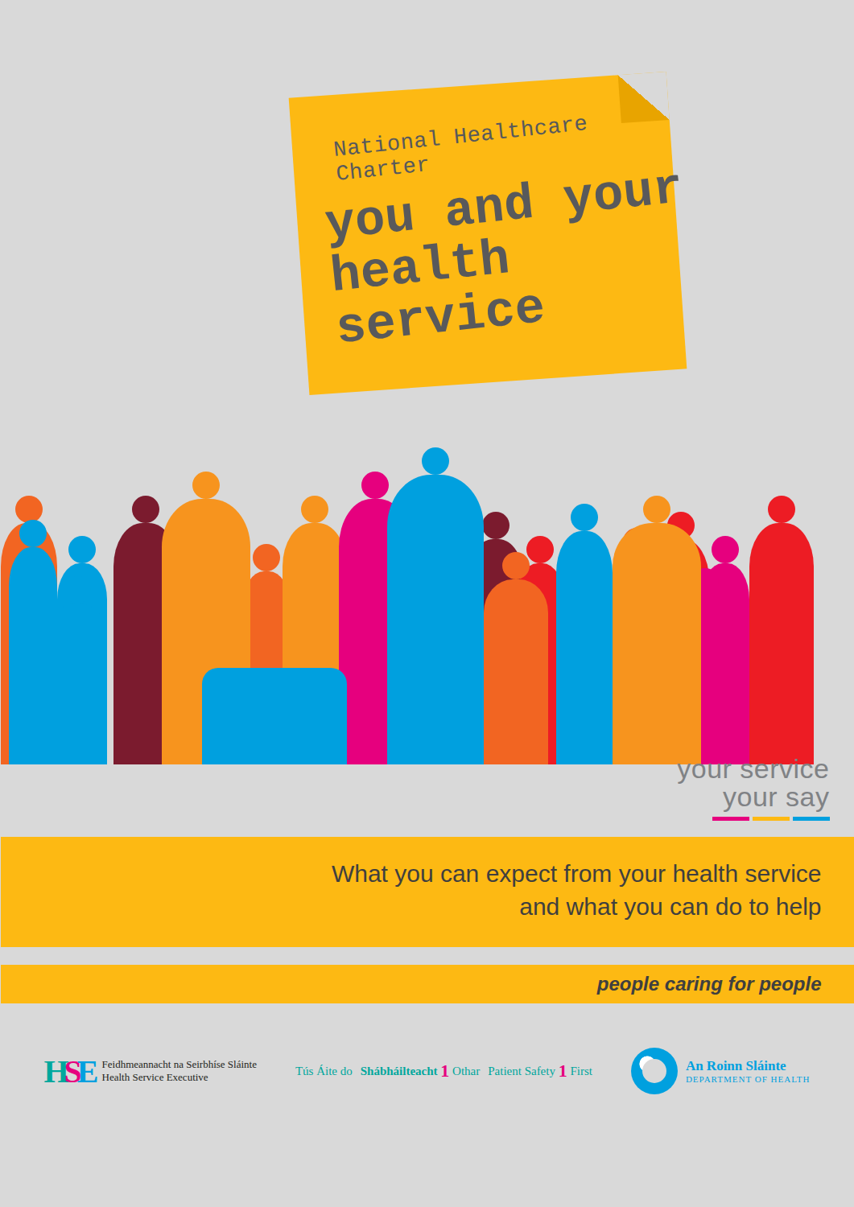National Healthcare Charter
you and your
health service
your service
your say
What you can expect from your health service
and what you can do to help
people caring for people
HSE
Feidhmeannacht na Seirbhíse Sláinte
Health Service Executive
Tús Áite do
Shábháilteacht 1 Othar
Patient Safety 1 First
An Roinn Sláinte
DEPARTMENT OF HEALTH